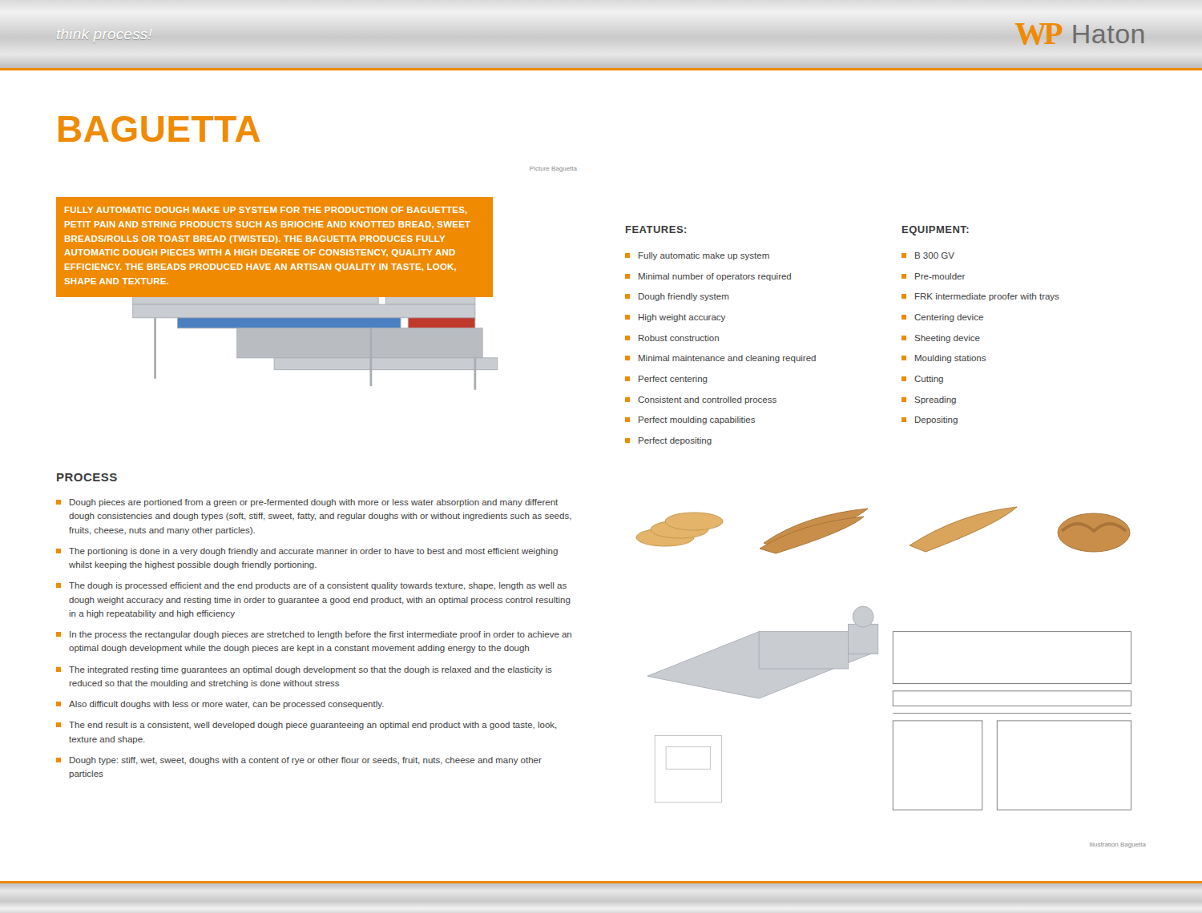think process!
WP Haton
BAGUETTA
Picture Baguetta
Fully automatic dough make up system for the production of baguettes, petit pain and string products such as brioche and knotted bread, sweet breads/rolls or toast bread (twisted). The Baguetta produces fully automatic dough pieces with a high degree of consistency, quality and efficiency. The breads produced have an artisan quality in taste, look, shape and texture.
PROCESS
Dough pieces are portioned from a green or pre-fermented dough with more or less water absorption and many different dough consistencies and dough types (soft, stiff, sweet, fatty, and regular doughs with or without ingredients such as seeds, fruits, cheese, nuts and many other particles).
The portioning is done in a very dough friendly and accurate manner in order to have to best and most efficient weighing whilst keeping the highest possible dough friendly portioning.
The dough is processed efficient and the end products are of a consistent quality towards texture, shape, length as well as dough weight accuracy and resting time in order to guarantee a good end product, with an optimal process control resulting in a high repeatability and high efficiency
In the process the rectangular dough pieces are stretched to length before the first intermediate proof in order to achieve an optimal dough development while the dough pieces are kept in a constant movement adding energy to the dough
The integrated resting time guarantees an optimal dough development so that the dough is relaxed and the elasticity is reduced so that the moulding and stretching is done without stress
Also difficult doughs with less or more water, can be processed consequently.
The end result is a consistent, well developed dough piece guaranteeing an optimal end product with a good taste, look, texture and shape.
Dough type: stiff, wet, sweet, doughs with a content of rye or other flour or seeds, fruit, nuts, cheese and many other particles
FEATURES:
Fully automatic make up system
Minimal number of operators required
Dough friendly system
High weight accuracy
Robust construction
Minimal maintenance and cleaning required
Perfect centering
Consistent and controlled process
Perfect moulding capabilities
Perfect depositing
EQUIPMENT:
B 300 GV
Pre-moulder
FRK intermediate proofer with trays
Centering device
Sheeting device
Moulding stations
Cutting
Spreading
Depositing
Illustration Baguetta